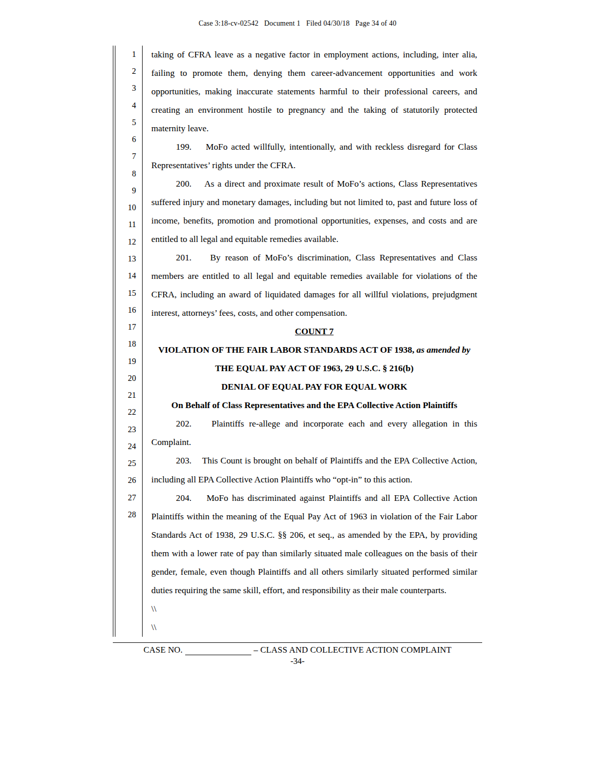Case 3:18-cv-02542 Document 1 Filed 04/30/18 Page 34 of 40
1
2
3
4
5
6
7
8
9
10
11
12
13
14
15
16
17
18
19
20
21
22
23
24
25
26
27
28
taking of CFRA leave as a negative factor in employment actions, including, inter alia, failing to promote them, denying them career-advancement opportunities and work opportunities, making inaccurate statements harmful to their professional careers, and creating an environment hostile to pregnancy and the taking of statutorily protected maternity leave.
199. MoFo acted willfully, intentionally, and with reckless disregard for Class Representatives’ rights under the CFRA.
200. As a direct and proximate result of MoFo’s actions, Class Representatives suffered injury and monetary damages, including but not limited to, past and future loss of income, benefits, promotion and promotional opportunities, expenses, and costs and are entitled to all legal and equitable remedies available.
201. By reason of MoFo’s discrimination, Class Representatives and Class members are entitled to all legal and equitable remedies available for violations of the CFRA, including an award of liquidated damages for all willful violations, prejudgment interest, attorneys’ fees, costs, and other compensation.
COUNT 7
VIOLATION OF THE FAIR LABOR STANDARDS ACT OF 1938, as amended by
THE EQUAL PAY ACT OF 1963, 29 U.S.C. § 216(b)
DENIAL OF EQUAL PAY FOR EQUAL WORK
On Behalf of Class Representatives and the EPA Collective Action Plaintiffs
202. Plaintiffs re-allege and incorporate each and every allegation in this Complaint.
203. This Count is brought on behalf of Plaintiffs and the EPA Collective Action, including all EPA Collective Action Plaintiffs who “opt-in” to this action.
204. MoFo has discriminated against Plaintiffs and all EPA Collective Action Plaintiffs within the meaning of the Equal Pay Act of 1963 in violation of the Fair Labor Standards Act of 1938, 29 U.S.C. §§ 206, et seq., as amended by the EPA, by providing them with a lower rate of pay than similarly situated male colleagues on the basis of their gender, female, even though Plaintiffs and all others similarly situated performed similar duties requiring the same skill, effort, and responsibility as their male counterparts.
\\
\\
CASE NO. – CLASS AND COLLECTIVE ACTION COMPLAINT
-34-